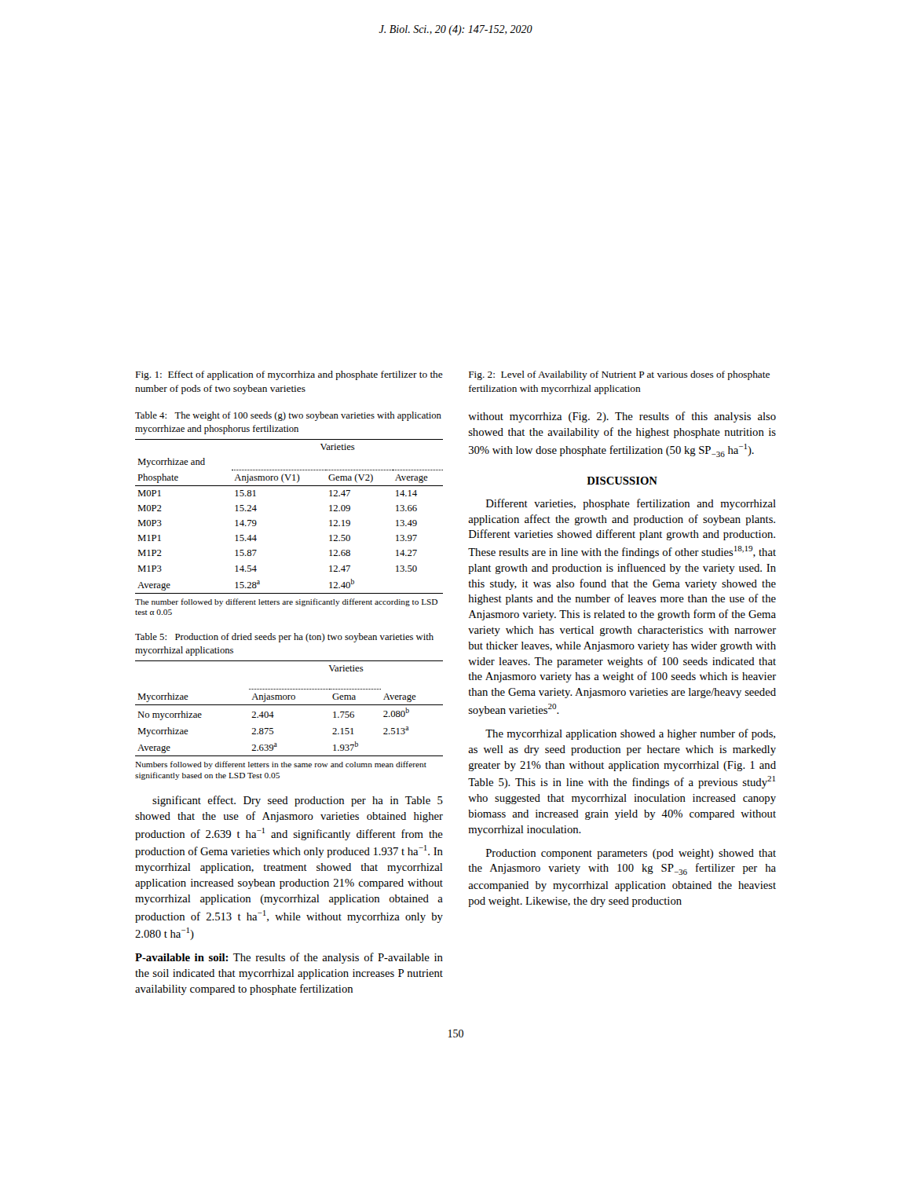J. Biol. Sci., 20 (4): 147-152, 2020
Fig. 1: Effect of application of mycorrhiza and phosphate fertilizer to the number of pods of two soybean varieties
Table 4: The weight of 100 seeds (g) two soybean varieties with application mycorrhizae and phosphorus fertilization
| | Varieties |
| Mycorrhizae and | |
| Phosphate | Anjasmoro (V1) | Gema (V2) | Average |
| M0P1 | 15.81 | 12.47 | 14.14 |
| M0P2 | 15.24 | 12.09 | 13.66 |
| M0P3 | 14.79 | 12.19 | 13.49 |
| M1P1 | 15.44 | 12.50 | 13.97 |
| M1P2 | 15.87 | 12.68 | 14.27 |
| M1P3 | 14.54 | 12.47 | 13.50 |
| Average | 15.28 a | 12.40 b | |
The number followed by different letters are significantly different according to LSD test α 0.05
Table 5: Production of dried seeds per ha (ton) two soybean varieties with mycorrhizal applications
| | Varieties |
| Mycorrhizae | Anjasmoro | Gema | Average |
| No mycorrhizae | 2.404 | 1.756 | 2.080 b |
| Mycorrhizae | 2.875 | 2.151 | 2.513 a |
| Average | 2.639 a | 1.937 b | |
Numbers followed by different letters in the same row and column mean different significantly based on the LSD Test 0.05
significant effect. Dry seed production per ha in Table 5 showed that the use of Anjasmoro varieties obtained higher production of 2.639 t ha−1 and significantly different from the production of Gema varieties which only produced 1.937 t ha−1. In mycorrhizal application, treatment showed that mycorrhizal application increased soybean production 21% compared without mycorrhizal application (mycorrhizal application obtained a production of 2.513 t ha−1, while without mycorrhiza only by 2.080 t ha−1)
P-available in soil: The results of the analysis of P-available in the soil indicated that mycorrhizal application increases P nutrient availability compared to phosphate fertilization
Fig. 2: Level of Availability of Nutrient P at various doses of phosphate fertilization with mycorrhizal application
without mycorrhiza (Fig. 2). The results of this analysis also showed that the availability of the highest phosphate nutrition is 30% with low dose phosphate fertilization (50 kg SP−36 ha−1).
DISCUSSION
Different varieties, phosphate fertilization and mycorrhizal application affect the growth and production of soybean plants. Different varieties showed different plant growth and production. These results are in line with the findings of other studies18,19, that plant growth and production is influenced by the variety used. In this study, it was also found that the Gema variety showed the highest plants and the number of leaves more than the use of the Anjasmoro variety. This is related to the growth form of the Gema variety which has vertical growth characteristics with narrower but thicker leaves, while Anjasmoro variety has wider growth with wider leaves. The parameter weights of 100 seeds indicated that the Anjasmoro variety has a weight of 100 seeds which is heavier than the Gema variety. Anjasmoro varieties are large/heavy seeded soybean varieties20.
The mycorrhizal application showed a higher number of pods, as well as dry seed production per hectare which is markedly greater by 21% than without application mycorrhizal (Fig. 1 and Table 5). This is in line with the findings of a previous study21 who suggested that mycorrhizal inoculation increased canopy biomass and increased grain yield by 40% compared without mycorrhizal inoculation.
Production component parameters (pod weight) showed that the Anjasmoro variety with 100 kg SP−36 fertilizer per ha accompanied by mycorrhizal application obtained the heaviest pod weight. Likewise, the dry seed production
150